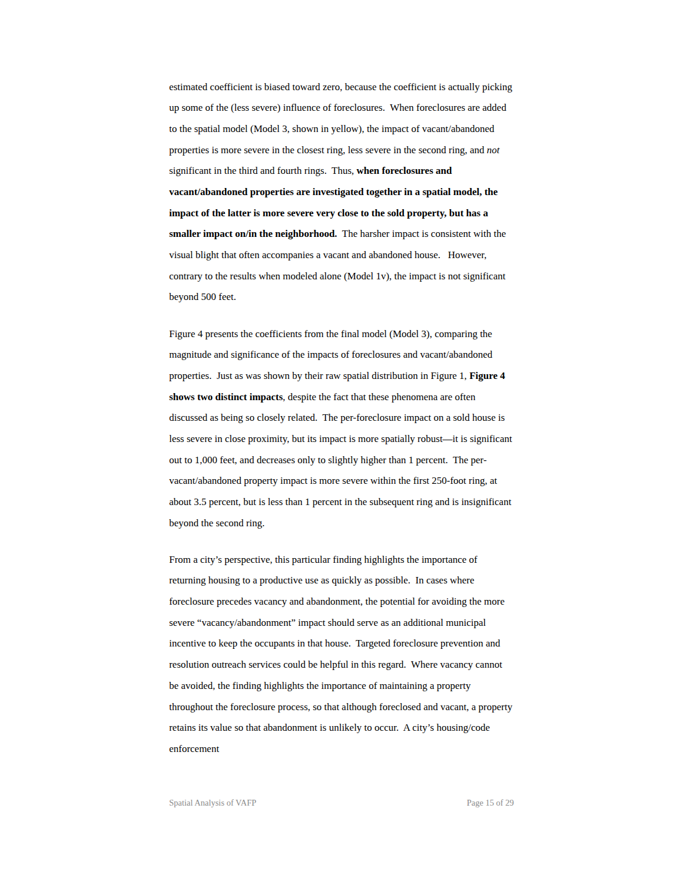estimated coefficient is biased toward zero, because the coefficient is actually picking up some of the (less severe) influence of foreclosures. When foreclosures are added to the spatial model (Model 3, shown in yellow), the impact of vacant/abandoned properties is more severe in the closest ring, less severe in the second ring, and not significant in the third and fourth rings. Thus, when foreclosures and vacant/abandoned properties are investigated together in a spatial model, the impact of the latter is more severe very close to the sold property, but has a smaller impact on/in the neighborhood. The harsher impact is consistent with the visual blight that often accompanies a vacant and abandoned house. However, contrary to the results when modeled alone (Model 1v), the impact is not significant beyond 500 feet.
Figure 4 presents the coefficients from the final model (Model 3), comparing the magnitude and significance of the impacts of foreclosures and vacant/abandoned properties. Just as was shown by their raw spatial distribution in Figure 1, Figure 4 shows two distinct impacts, despite the fact that these phenomena are often discussed as being so closely related. The per-foreclosure impact on a sold house is less severe in close proximity, but its impact is more spatially robust—it is significant out to 1,000 feet, and decreases only to slightly higher than 1 percent. The per-vacant/abandoned property impact is more severe within the first 250-foot ring, at about 3.5 percent, but is less than 1 percent in the subsequent ring and is insignificant beyond the second ring.
From a city’s perspective, this particular finding highlights the importance of returning housing to a productive use as quickly as possible. In cases where foreclosure precedes vacancy and abandonment, the potential for avoiding the more severe “vacancy/abandonment” impact should serve as an additional municipal incentive to keep the occupants in that house. Targeted foreclosure prevention and resolution outreach services could be helpful in this regard. Where vacancy cannot be avoided, the finding highlights the importance of maintaining a property throughout the foreclosure process, so that although foreclosed and vacant, a property retains its value so that abandonment is unlikely to occur. A city’s housing/code enforcement
Spatial Analysis of VAFP Page 15 of 29